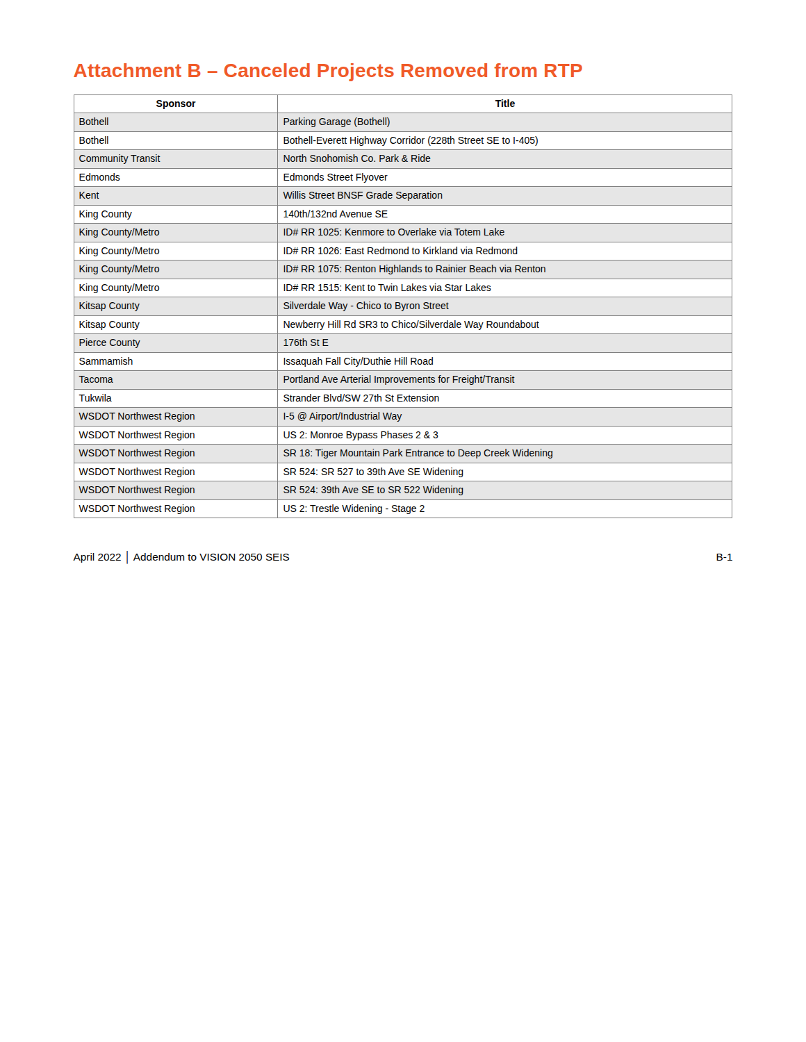Attachment B – Canceled Projects Removed from RTP
| Sponsor | Title |
| --- | --- |
| Bothell | Parking Garage (Bothell) |
| Bothell | Bothell-Everett Highway Corridor (228th Street SE to I-405) |
| Community Transit | North Snohomish Co. Park & Ride |
| Edmonds | Edmonds Street Flyover |
| Kent | Willis Street BNSF Grade Separation |
| King County | 140th/132nd Avenue SE |
| King County/Metro | ID# RR 1025: Kenmore to Overlake via Totem Lake |
| King County/Metro | ID# RR 1026: East Redmond to Kirkland via Redmond |
| King County/Metro | ID# RR 1075: Renton Highlands to Rainier Beach via Renton |
| King County/Metro | ID# RR 1515: Kent to Twin Lakes via Star Lakes |
| Kitsap County | Silverdale Way - Chico to Byron Street |
| Kitsap County | Newberry Hill Rd SR3 to Chico/Silverdale Way Roundabout |
| Pierce County | 176th St E |
| Sammamish | Issaquah Fall City/Duthie Hill Road |
| Tacoma | Portland Ave Arterial Improvements for Freight/Transit |
| Tukwila | Strander Blvd/SW 27th St Extension |
| WSDOT Northwest Region | I-5 @ Airport/Industrial Way |
| WSDOT Northwest Region | US 2: Monroe Bypass Phases 2 & 3 |
| WSDOT Northwest Region | SR 18: Tiger Mountain Park Entrance to Deep Creek Widening |
| WSDOT Northwest Region | SR 524: SR 527 to 39th Ave SE Widening |
| WSDOT Northwest Region | SR 524: 39th Ave SE to SR 522 Widening |
| WSDOT Northwest Region | US 2: Trestle Widening - Stage 2 |
April 2022 │ Addendum to VISION 2050 SEIS
B-1